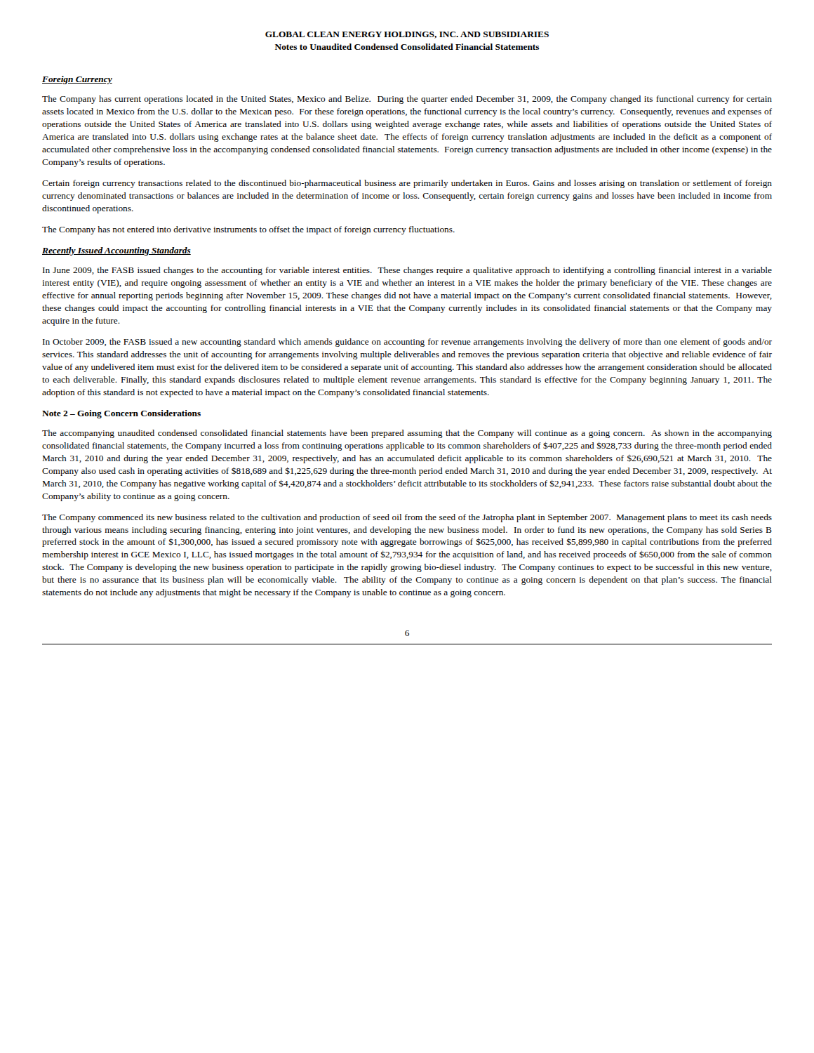GLOBAL CLEAN ENERGY HOLDINGS, INC. AND SUBSIDIARIES Notes to Unaudited Condensed Consolidated Financial Statements
Foreign Currency
The Company has current operations located in the United States, Mexico and Belize. During the quarter ended December 31, 2009, the Company changed its functional currency for certain assets located in Mexico from the U.S. dollar to the Mexican peso. For these foreign operations, the functional currency is the local country’s currency. Consequently, revenues and expenses of operations outside the United States of America are translated into U.S. dollars using weighted average exchange rates, while assets and liabilities of operations outside the United States of America are translated into U.S. dollars using exchange rates at the balance sheet date. The effects of foreign currency translation adjustments are included in the deficit as a component of accumulated other comprehensive loss in the accompanying condensed consolidated financial statements. Foreign currency transaction adjustments are included in other income (expense) in the Company’s results of operations.
Certain foreign currency transactions related to the discontinued bio-pharmaceutical business are primarily undertaken in Euros. Gains and losses arising on translation or settlement of foreign currency denominated transactions or balances are included in the determination of income or loss. Consequently, certain foreign currency gains and losses have been included in income from discontinued operations.
The Company has not entered into derivative instruments to offset the impact of foreign currency fluctuations.
Recently Issued Accounting Standards
In June 2009, the FASB issued changes to the accounting for variable interest entities. These changes require a qualitative approach to identifying a controlling financial interest in a variable interest entity (VIE), and require ongoing assessment of whether an entity is a VIE and whether an interest in a VIE makes the holder the primary beneficiary of the VIE. These changes are effective for annual reporting periods beginning after November 15, 2009. These changes did not have a material impact on the Company’s current consolidated financial statements. However, these changes could impact the accounting for controlling financial interests in a VIE that the Company currently includes in its consolidated financial statements or that the Company may acquire in the future.
In October 2009, the FASB issued a new accounting standard which amends guidance on accounting for revenue arrangements involving the delivery of more than one element of goods and/or services. This standard addresses the unit of accounting for arrangements involving multiple deliverables and removes the previous separation criteria that objective and reliable evidence of fair value of any undelivered item must exist for the delivered item to be considered a separate unit of accounting. This standard also addresses how the arrangement consideration should be allocated to each deliverable. Finally, this standard expands disclosures related to multiple element revenue arrangements. This standard is effective for the Company beginning January 1, 2011. The adoption of this standard is not expected to have a material impact on the Company’s consolidated financial statements.
Note 2 – Going Concern Considerations
The accompanying unaudited condensed consolidated financial statements have been prepared assuming that the Company will continue as a going concern. As shown in the accompanying consolidated financial statements, the Company incurred a loss from continuing operations applicable to its common shareholders of $407,225 and $928,733 during the three-month period ended March 31, 2010 and during the year ended December 31, 2009, respectively, and has an accumulated deficit applicable to its common shareholders of $26,690,521 at March 31, 2010. The Company also used cash in operating activities of $818,689 and $1,225,629 during the three-month period ended March 31, 2010 and during the year ended December 31, 2009, respectively. At March 31, 2010, the Company has negative working capital of $4,420,874 and a stockholders’ deficit attributable to its stockholders of $2,941,233. These factors raise substantial doubt about the Company’s ability to continue as a going concern.
The Company commenced its new business related to the cultivation and production of seed oil from the seed of the Jatropha plant in September 2007. Management plans to meet its cash needs through various means including securing financing, entering into joint ventures, and developing the new business model. In order to fund its new operations, the Company has sold Series B preferred stock in the amount of $1,300,000, has issued a secured promissory note with aggregate borrowings of $625,000, has received $5,899,980 in capital contributions from the preferred membership interest in GCE Mexico I, LLC, has issued mortgages in the total amount of $2,793,934 for the acquisition of land, and has received proceeds of $650,000 from the sale of common stock. The Company is developing the new business operation to participate in the rapidly growing bio-diesel industry. The Company continues to expect to be successful in this new venture, but there is no assurance that its business plan will be economically viable. The ability of the Company to continue as a going concern is dependent on that plan’s success. The financial statements do not include any adjustments that might be necessary if the Company is unable to continue as a going concern.
6